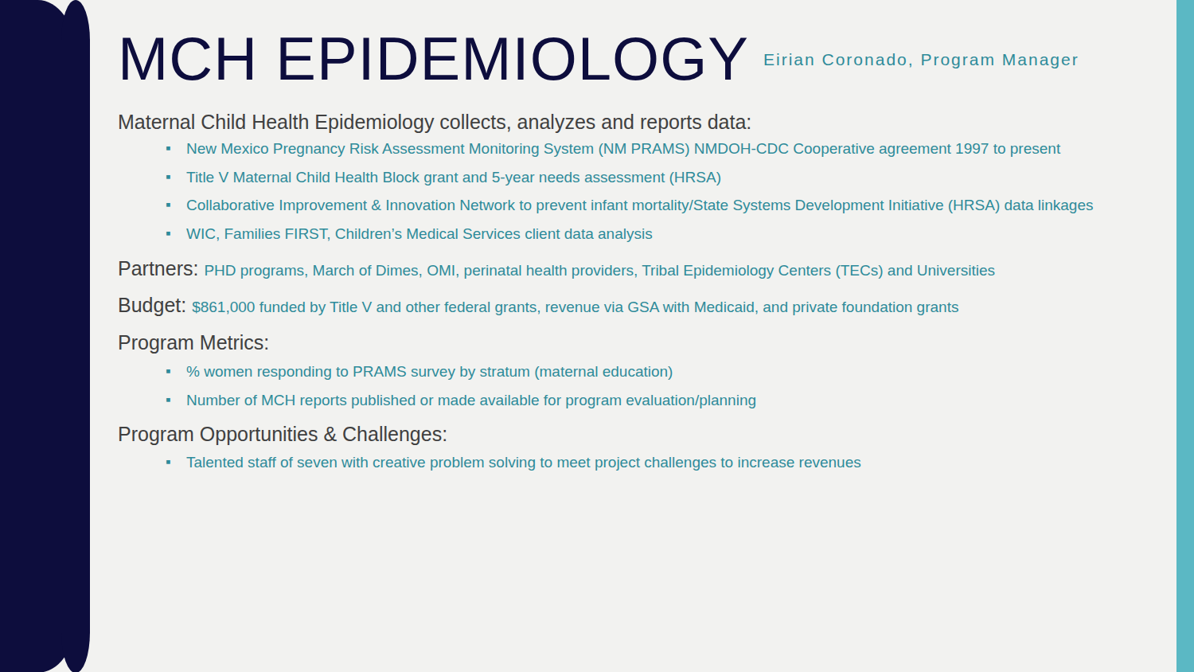MCH Epidemiology
Eirian Coronado, Program Manager
Maternal Child Health Epidemiology collects, analyzes and reports data:
New Mexico Pregnancy Risk Assessment Monitoring System (NM PRAMS) NMDOH-CDC Cooperative agreement 1997 to present
Title V Maternal Child Health Block grant and 5-year needs assessment (HRSA)
Collaborative Improvement & Innovation Network to prevent infant mortality/State Systems Development Initiative (HRSA) data linkages
WIC, Families FIRST, Children’s Medical Services client data analysis
Partners: PHD programs, March of Dimes, OMI, perinatal health providers, Tribal Epidemiology Centers (TECs) and Universities
Budget: $861,000 funded by Title V and other federal grants, revenue via GSA with Medicaid, and private foundation grants
Program Metrics:
% women responding to PRAMS survey by stratum (maternal education)
Number of MCH reports published or made available for program evaluation/planning
Program Opportunities & Challenges:
Talented staff of seven with creative problem solving to meet project challenges to increase revenues